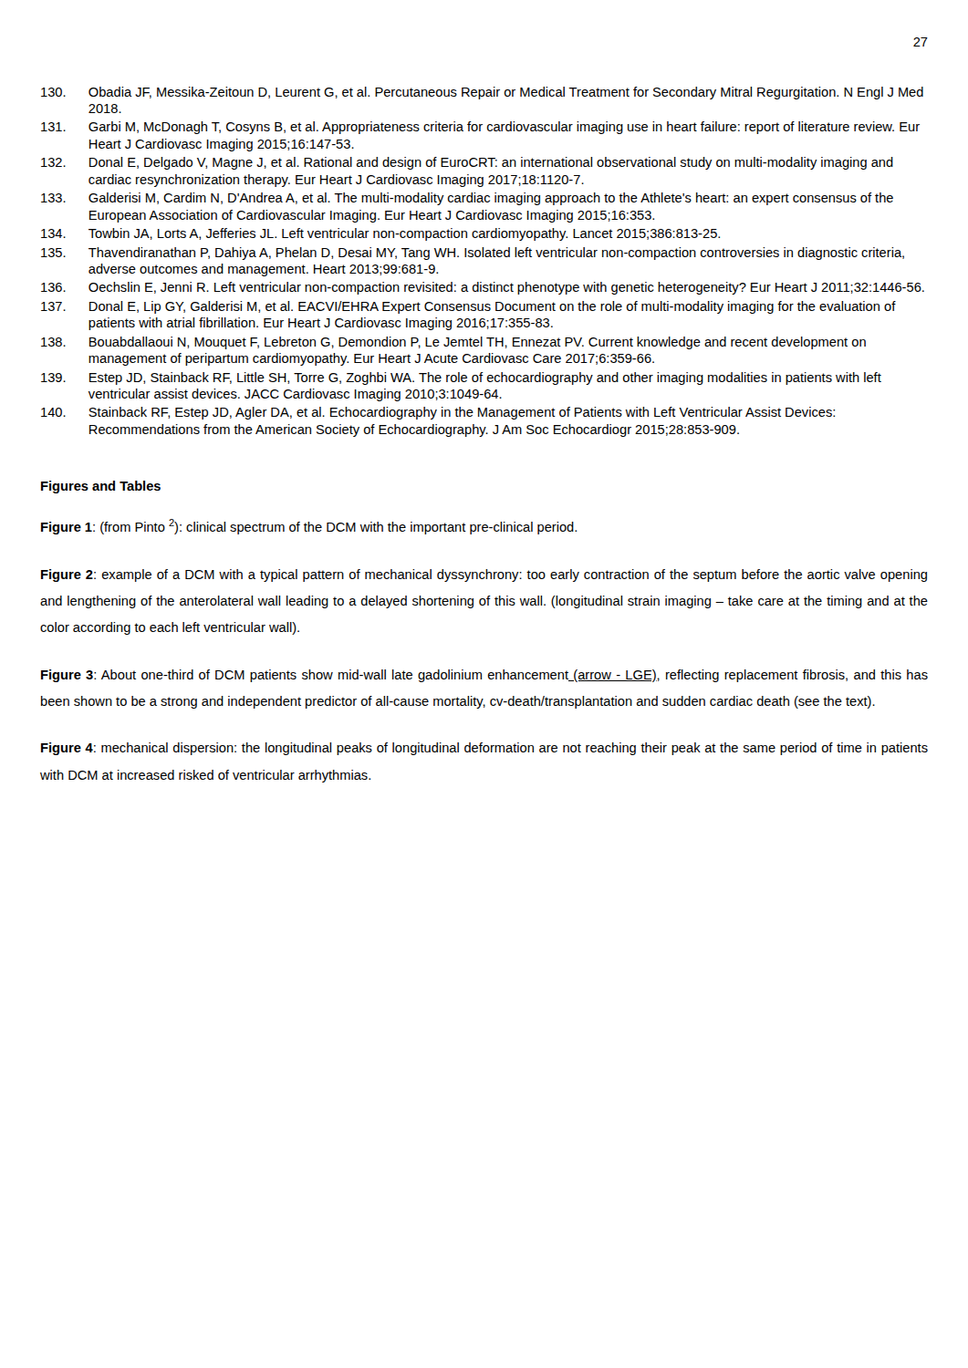27
130. Obadia JF, Messika-Zeitoun D, Leurent G, et al. Percutaneous Repair or Medical Treatment for Secondary Mitral Regurgitation. N Engl J Med 2018.
131. Garbi M, McDonagh T, Cosyns B, et al. Appropriateness criteria for cardiovascular imaging use in heart failure: report of literature review. Eur Heart J Cardiovasc Imaging 2015;16:147-53.
132. Donal E, Delgado V, Magne J, et al. Rational and design of EuroCRT: an international observational study on multi-modality imaging and cardiac resynchronization therapy. Eur Heart J Cardiovasc Imaging 2017;18:1120-7.
133. Galderisi M, Cardim N, D'Andrea A, et al. The multi-modality cardiac imaging approach to the Athlete's heart: an expert consensus of the European Association of Cardiovascular Imaging. Eur Heart J Cardiovasc Imaging 2015;16:353.
134. Towbin JA, Lorts A, Jefferies JL. Left ventricular non-compaction cardiomyopathy. Lancet 2015;386:813-25.
135. Thavendiranathan P, Dahiya A, Phelan D, Desai MY, Tang WH. Isolated left ventricular non-compaction controversies in diagnostic criteria, adverse outcomes and management. Heart 2013;99:681-9.
136. Oechslin E, Jenni R. Left ventricular non-compaction revisited: a distinct phenotype with genetic heterogeneity? Eur Heart J 2011;32:1446-56.
137. Donal E, Lip GY, Galderisi M, et al. EACVI/EHRA Expert Consensus Document on the role of multi-modality imaging for the evaluation of patients with atrial fibrillation. Eur Heart J Cardiovasc Imaging 2016;17:355-83.
138. Bouabdallaoui N, Mouquet F, Lebreton G, Demondion P, Le Jemtel TH, Ennezat PV. Current knowledge and recent development on management of peripartum cardiomyopathy. Eur Heart J Acute Cardiovasc Care 2017;6:359-66.
139. Estep JD, Stainback RF, Little SH, Torre G, Zoghbi WA. The role of echocardiography and other imaging modalities in patients with left ventricular assist devices. JACC Cardiovasc Imaging 2010;3:1049-64.
140. Stainback RF, Estep JD, Agler DA, et al. Echocardiography in the Management of Patients with Left Ventricular Assist Devices: Recommendations from the American Society of Echocardiography. J Am Soc Echocardiogr 2015;28:853-909.
Figures and Tables
Figure 1: (from Pinto 2): clinical spectrum of the DCM with the important pre-clinical period.
Figure 2: example of a DCM with a typical pattern of mechanical dyssynchrony: too early contraction of the septum before the aortic valve opening and lengthening of the anterolateral wall leading to a delayed shortening of this wall. (longitudinal strain imaging – take care at the timing and at the color according to each left ventricular wall).
Figure 3: About one-third of DCM patients show mid-wall late gadolinium enhancement (arrow - LGE), reflecting replacement fibrosis, and this has been shown to be a strong and independent predictor of all-cause mortality, cv-death/transplantation and sudden cardiac death (see the text).
Figure 4: mechanical dispersion: the longitudinal peaks of longitudinal deformation are not reaching their peak at the same period of time in patients with DCM at increased risked of ventricular arrhythmias.